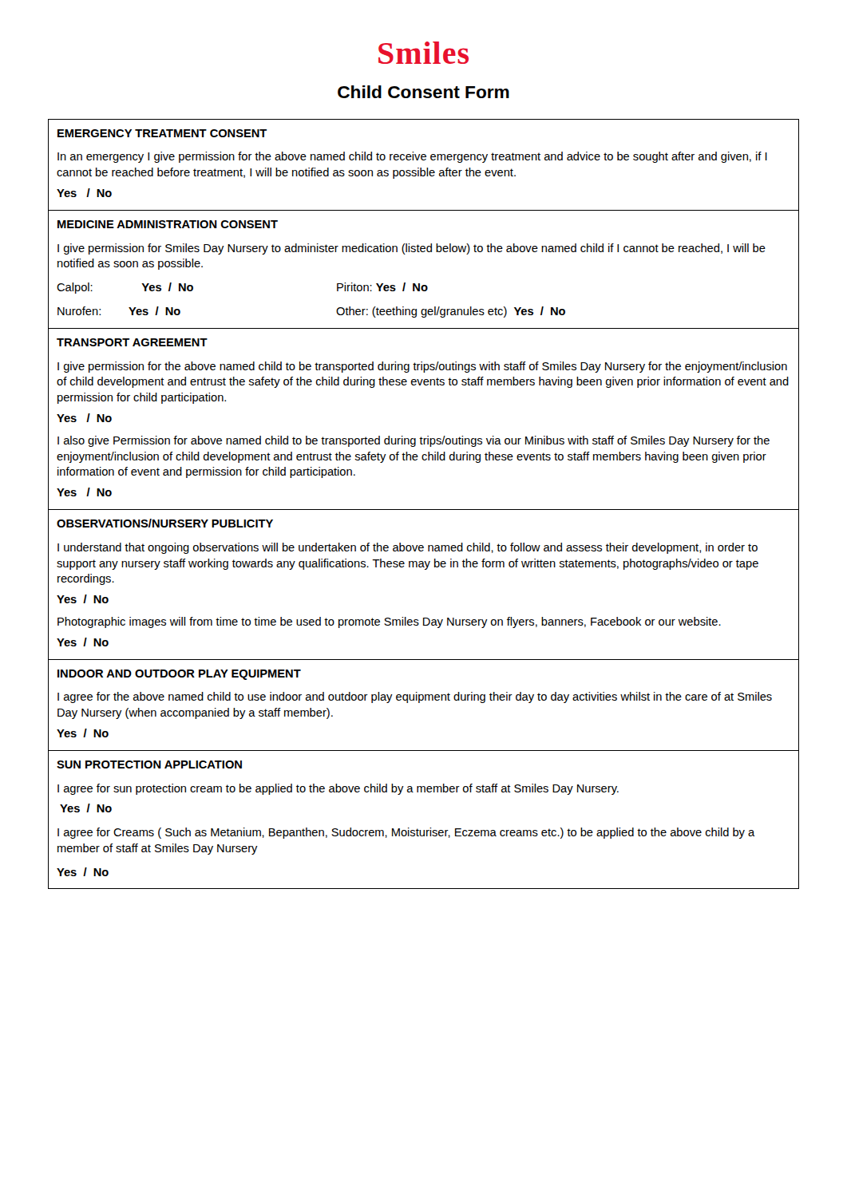Smiles
Child Consent Form
| EMERGENCY TREATMENT CONSENT In an emergency I give permission for the above named child to receive emergency treatment and advice to be sought after and given, if I cannot be reached before treatment, I will be notified as soon as possible after the event. Yes / No |
| MEDICINE ADMINISTRATION CONSENT I give permission for Smiles Day Nursery to administer medication (listed below) to the above named child if I cannot be reached, I will be notified as soon as possible. Calpol: Yes / No Piriton: Yes / No Nurofen: Yes / No Other: (teething gel/granules etc) Yes / No |
| TRANSPORT AGREEMENT I give permission for the above named child to be transported during trips/outings with staff of Smiles Day Nursery for the enjoyment/inclusion of child development and entrust the safety of the child during these events to staff members having been given prior information of event and permission for child participation. Yes / No I also give Permission for above named child to be transported during trips/outings via our Minibus with staff of Smiles Day Nursery for the enjoyment/inclusion of child development and entrust the safety of the child during these events to staff members having been given prior information of event and permission for child participation. Yes / No |
| OBSERVATIONS/NURSERY PUBLICITY I understand that ongoing observations will be undertaken of the above named child, to follow and assess their development, in order to support any nursery staff working towards any qualifications. These may be in the form of written statements, photographs/video or tape recordings. Yes / No Photographic images will from time to time be used to promote Smiles Day Nursery on flyers, banners, Facebook or our website. Yes / No |
| INDOOR AND OUTDOOR PLAY EQUIPMENT I agree for the above named child to use indoor and outdoor play equipment during their day to day activities whilst in the care of at Smiles Day Nursery (when accompanied by a staff member). Yes / No |
| SUN PROTECTION APPLICATION I agree for sun protection cream to be applied to the above child by a member of staff at Smiles Day Nursery. Yes / No I agree for Creams ( Such as Metanium, Bepanthen, Sudocrem, Moisturiser, Eczema creams etc.) to be applied to the above child by a member of staff at Smiles Day Nursery Yes / No |